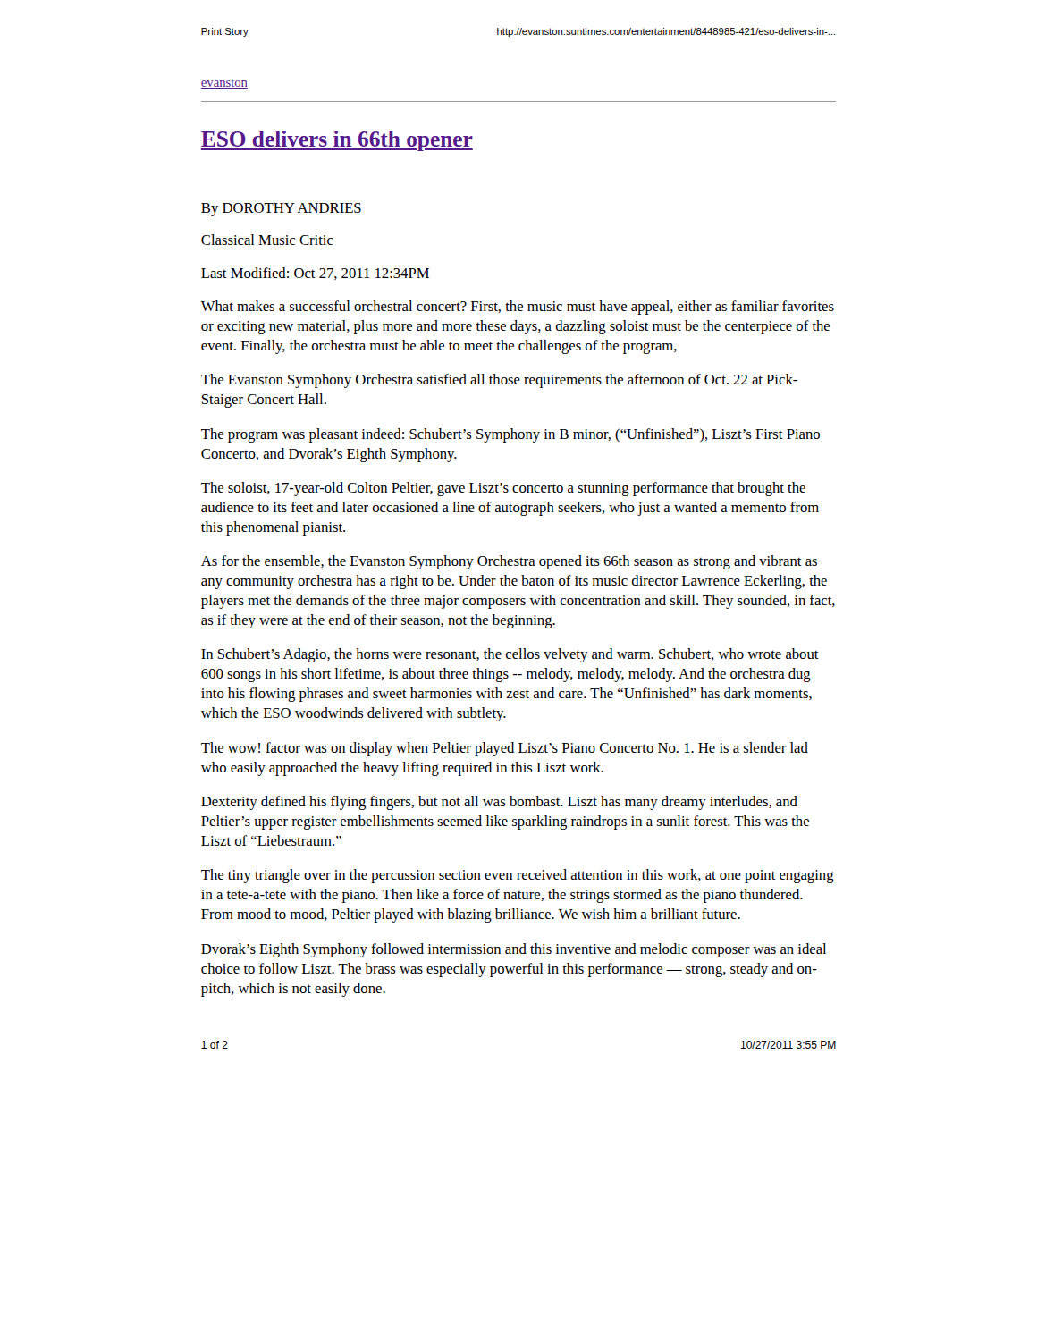Print Story
http://evanston.suntimes.com/entertainment/8448985-421/eso-delivers-in-...
evanston
ESO delivers in 66th opener
By DOROTHY ANDRIES
Classical Music Critic
Last Modified: Oct 27, 2011 12:34PM
What makes a successful orchestral concert? First, the music must have appeal, either as familiar favorites or exciting new material, plus more and more these days, a dazzling soloist must be the centerpiece of the event. Finally, the orchestra must be able to meet the challenges of the program,
The Evanston Symphony Orchestra satisfied all those requirements the afternoon of Oct. 22 at Pick-Staiger Concert Hall.
The program was pleasant indeed: Schubert’s Symphony in B minor, (“Unfinished”), Liszt’s First Piano Concerto, and Dvorak’s Eighth Symphony.
The soloist, 17-year-old Colton Peltier, gave Liszt’s concerto a stunning performance that brought the audience to its feet and later occasioned a line of autograph seekers, who just a wanted a memento from this phenomenal pianist.
As for the ensemble, the Evanston Symphony Orchestra opened its 66th season as strong and vibrant as any community orchestra has a right to be. Under the baton of its music director Lawrence Eckerling, the players met the demands of the three major composers with concentration and skill. They sounded, in fact, as if they were at the end of their season, not the beginning.
In Schubert’s Adagio, the horns were resonant, the cellos velvety and warm. Schubert, who wrote about 600 songs in his short lifetime, is about three things -- melody, melody, melody. And the orchestra dug into his flowing phrases and sweet harmonies with zest and care. The “Unfinished” has dark moments, which the ESO woodwinds delivered with subtlety.
The wow! factor was on display when Peltier played Liszt’s Piano Concerto No. 1. He is a slender lad who easily approached the heavy lifting required in this Liszt work.
Dexterity defined his flying fingers, but not all was bombast. Liszt has many dreamy interludes, and Peltier’s upper register embellishments seemed like sparkling raindrops in a sunlit forest. This was the Liszt of “Liebestraum.”
The tiny triangle over in the percussion section even received attention in this work, at one point engaging in a tete-a-tete with the piano. Then like a force of nature, the strings stormed as the piano thundered. From mood to mood, Peltier played with blazing brilliance. We wish him a brilliant future.
Dvorak’s Eighth Symphony followed intermission and this inventive and melodic composer was an ideal choice to follow Liszt. The brass was especially powerful in this performance — strong, steady and on-pitch, which is not easily done.
1 of 2
10/27/2011 3:55 PM